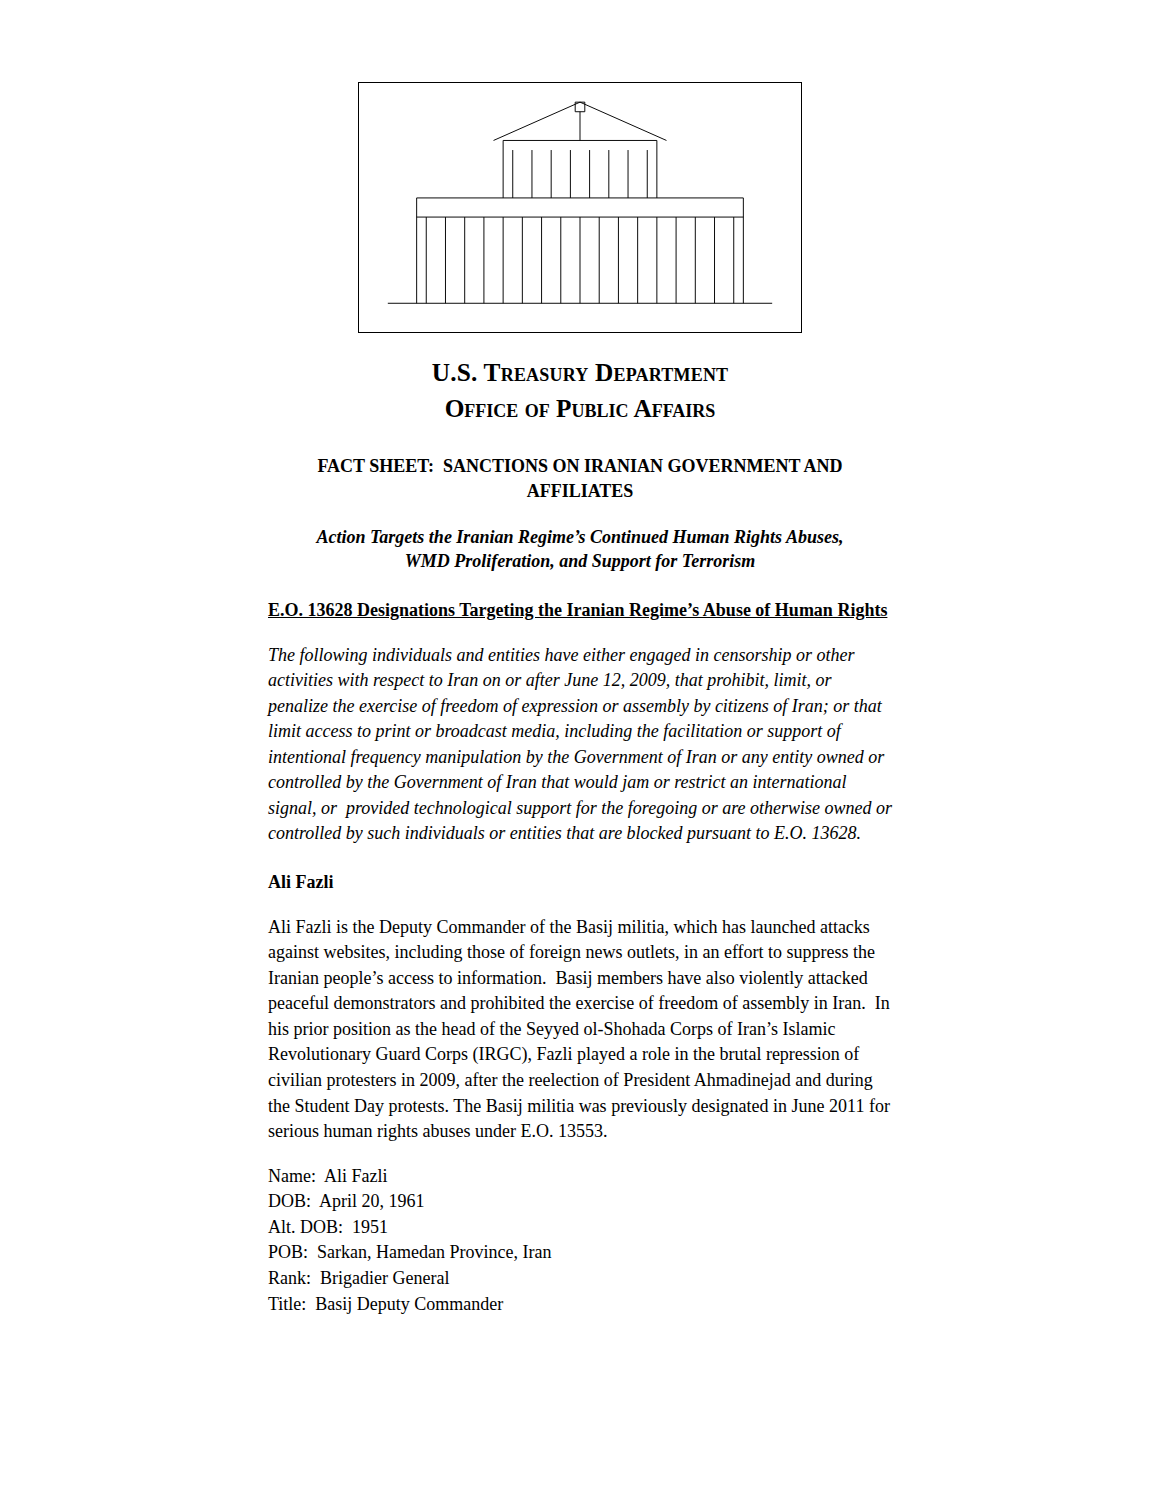U.S. Treasury Department
Office of Public Affairs
FACT SHEET: SANCTIONS ON IRANIAN GOVERNMENT AND AFFILIATES
Action Targets the Iranian Regime’s Continued Human Rights Abuses,
WMD Proliferation, and Support for Terrorism
E.O. 13628 Designations Targeting the Iranian Regime’s Abuse of Human Rights
The following individuals and entities have either engaged in censorship or other activities with respect to Iran on or after June 12, 2009, that prohibit, limit, or penalize the exercise of freedom of expression or assembly by citizens of Iran; or that limit access to print or broadcast media, including the facilitation or support of intentional frequency manipulation by the Government of Iran or any entity owned or controlled by the Government of Iran that would jam or restrict an international signal, or provided technological support for the foregoing or are otherwise owned or controlled by such individuals or entities that are blocked pursuant to E.O. 13628.
Ali Fazli
Ali Fazli is the Deputy Commander of the Basij militia, which has launched attacks against websites, including those of foreign news outlets, in an effort to suppress the Iranian people’s access to information. Basij members have also violently attacked peaceful demonstrators and prohibited the exercise of freedom of assembly in Iran. In his prior position as the head of the Seyyed ol-Shohada Corps of Iran’s Islamic Revolutionary Guard Corps (IRGC), Fazli played a role in the brutal repression of civilian protesters in 2009, after the reelection of President Ahmadinejad and during the Student Day protests. The Basij militia was previously designated in June 2011 for serious human rights abuses under E.O. 13553.
Name: Ali Fazli
DOB: April 20, 1961
Alt. DOB: 1951
POB: Sarkan, Hamedan Province, Iran
Rank: Brigadier General
Title: Basij Deputy Commander